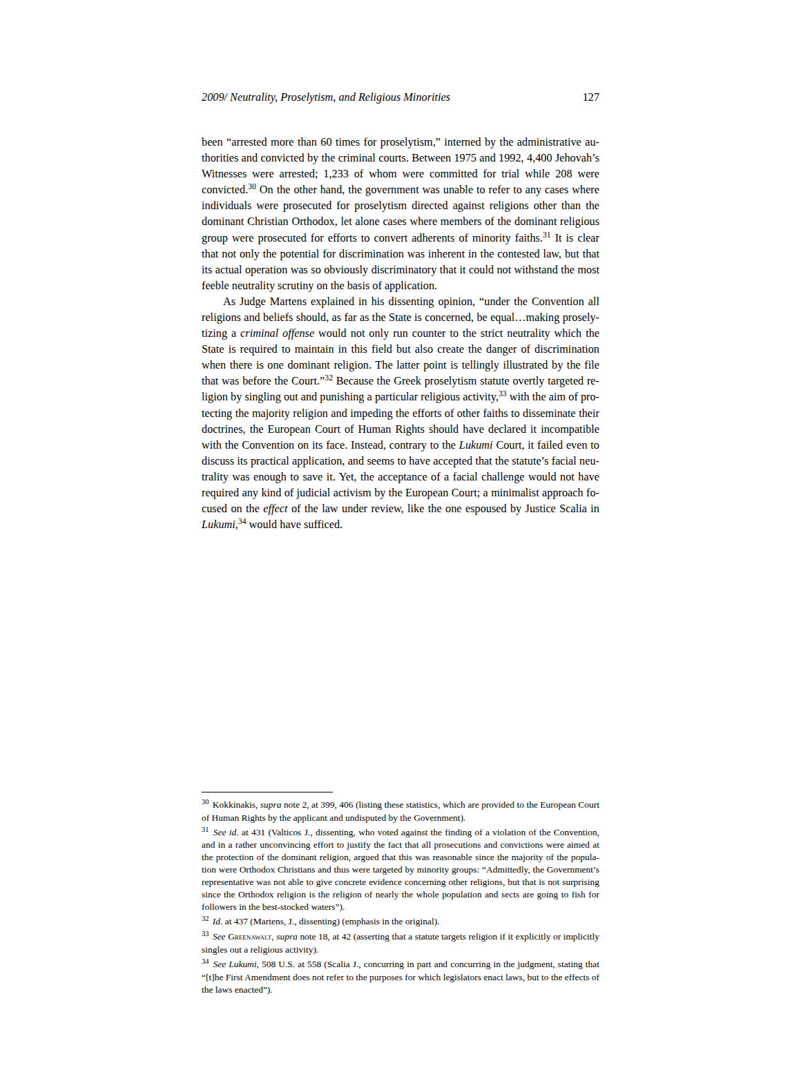2009/ Neutrality, Proselytism, and Religious Minorities 127
been “arrested more than 60 times for proselytism,” interned by the administrative authorities and convicted by the criminal courts. Between 1975 and 1992, 4,400 Jehovah’s Witnesses were arrested; 1,233 of whom were committed for trial while 208 were convicted.30 On the other hand, the government was unable to refer to any cases where individuals were prosecuted for proselytism directed against religions other than the dominant Christian Orthodox, let alone cases where members of the dominant religious group were prosecuted for efforts to convert adherents of minority faiths.31 It is clear that not only the potential for discrimination was inherent in the contested law, but that its actual operation was so obviously discriminatory that it could not withstand the most feeble neutrality scrutiny on the basis of application.
As Judge Martens explained in his dissenting opinion, “under the Convention all religions and beliefs should, as far as the State is concerned, be equal…making proselytizing a criminal offense would not only run counter to the strict neutrality which the State is required to maintain in this field but also create the danger of discrimination when there is one dominant religion. The latter point is tellingly illustrated by the file that was before the Court.”32 Because the Greek proselytism statute overtly targeted religion by singling out and punishing a particular religious activity,33 with the aim of protecting the majority religion and impeding the efforts of other faiths to disseminate their doctrines, the European Court of Human Rights should have declared it incompatible with the Convention on its face. Instead, contrary to the Lukumi Court, it failed even to discuss its practical application, and seems to have accepted that the statute’s facial neutrality was enough to save it. Yet, the acceptance of a facial challenge would not have required any kind of judicial activism by the European Court; a minimalist approach focused on the effect of the law under review, like the one espoused by Justice Scalia in Lukumi,34 would have sufficed.
30 Kokkinakis, supra note 2, at 399, 406 (listing these statistics, which are provided to the European Court of Human Rights by the applicant and undisputed by the Government).
31 See id. at 431 (Valticos J., dissenting, who voted against the finding of a violation of the Convention, and in a rather unconvincing effort to justify the fact that all prosecutions and convictions were aimed at the protection of the dominant religion, argued that this was reasonable since the majority of the population were Orthodox Christians and thus were targeted by minority groups: “Admittedly, the Government’s representative was not able to give concrete evidence concerning other religions, but that is not surprising since the Orthodox religion is the religion of nearly the whole population and sects are going to fish for followers in the best-stocked waters”).
32 Id. at 437 (Martens, J., dissenting) (emphasis in the original).
33 See Greenawalt, supra note 18, at 42 (asserting that a statute targets religion if it explicitly or implicitly singles out a religious activity).
34 See Lukumi, 508 U.S. at 558 (Scalia J., concurring in part and concurring in the judgment, stating that “[t]he First Amendment does not refer to the purposes for which legislators enact laws, but to the effects of the laws enacted”).